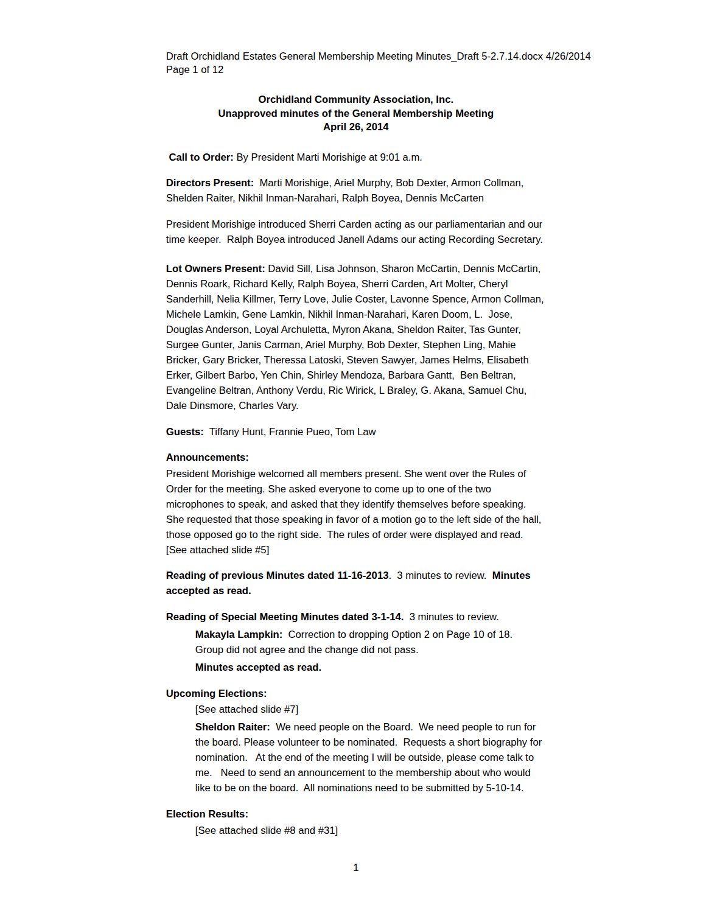Draft Orchidland Estates General Membership Meeting Minutes_Draft 5-2.7.14.docx 4/26/2014
Page 1 of 12
Orchidland Community Association, Inc.
Unapproved minutes of the General Membership Meeting
April 26, 2014
Call to Order: By President Marti Morishige at 9:01 a.m.
Directors Present: Marti Morishige, Ariel Murphy, Bob Dexter, Armon Collman, Shelden Raiter, Nikhil Inman-Narahari, Ralph Boyea, Dennis McCarten
President Morishige introduced Sherri Carden acting as our parliamentarian and our time keeper. Ralph Boyea introduced Janell Adams our acting Recording Secretary.
Lot Owners Present: David Sill, Lisa Johnson, Sharon McCartin, Dennis McCartin, Dennis Roark, Richard Kelly, Ralph Boyea, Sherri Carden, Art Molter, Cheryl Sanderhill, Nelia Killmer, Terry Love, Julie Coster, Lavonne Spence, Armon Collman, Michele Lamkin, Gene Lamkin, Nikhil Inman-Narahari, Karen Doom, L. Jose, Douglas Anderson, Loyal Archuletta, Myron Akana, Sheldon Raiter, Tas Gunter, Surgee Gunter, Janis Carman, Ariel Murphy, Bob Dexter, Stephen Ling, Mahie Bricker, Gary Bricker, Theressa Latoski, Steven Sawyer, James Helms, Elisabeth Erker, Gilbert Barbo, Yen Chin, Shirley Mendoza, Barbara Gantt, Ben Beltran, Evangeline Beltran, Anthony Verdu, Ric Wirick, L Braley, G. Akana, Samuel Chu, Dale Dinsmore, Charles Vary.
Guests: Tiffany Hunt, Frannie Pueo, Tom Law
Announcements:
President Morishige welcomed all members present. She went over the Rules of Order for the meeting. She asked everyone to come up to one of the two microphones to speak, and asked that they identify themselves before speaking. She requested that those speaking in favor of a motion go to the left side of the hall, those opposed go to the right side. The rules of order were displayed and read. [See attached slide #5]
Reading of previous Minutes dated 11-16-2013. 3 minutes to review. Minutes accepted as read.
Reading of Special Meeting Minutes dated 3-1-14. 3 minutes to review.
Makayla Lampkin: Correction to dropping Option 2 on Page 10 of 18. Group did not agree and the change did not pass.
Minutes accepted as read.
Upcoming Elections:
[See attached slide #7]
Sheldon Raiter: We need people on the Board. We need people to run for the board. Please volunteer to be nominated. Requests a short biography for nomination. At the end of the meeting I will be outside, please come talk to me. Need to send an announcement to the membership about who would like to be on the board. All nominations need to be submitted by 5-10-14.
Election Results:
[See attached slide #8 and #31]
1